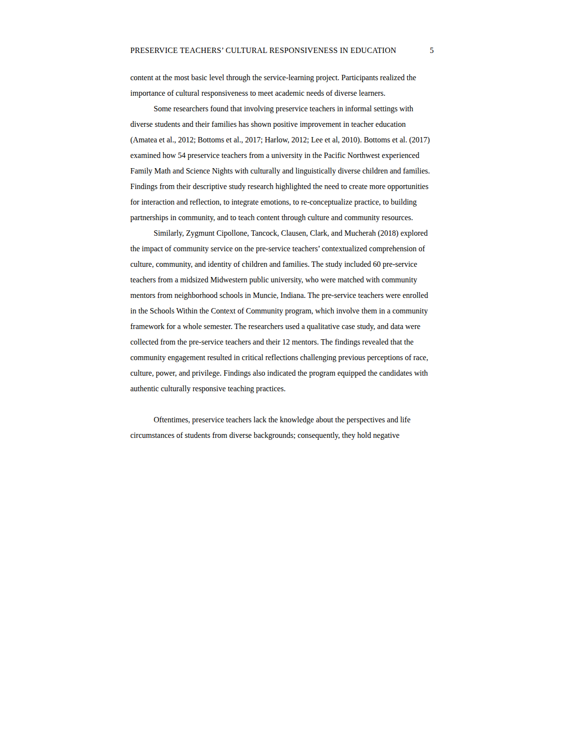Preservice Teachers’ Cultural Responsiveness in Education 5
content at the most basic level through the service-learning project. Participants realized the importance of cultural responsiveness to meet academic needs of diverse learners.
Some researchers found that involving preservice teachers in informal settings with diverse students and their families has shown positive improvement in teacher education (Amatea et al., 2012; Bottoms et al., 2017; Harlow, 2012; Lee et al, 2010). Bottoms et al. (2017) examined how 54 preservice teachers from a university in the Pacific Northwest experienced Family Math and Science Nights with culturally and linguistically diverse children and families. Findings from their descriptive study research highlighted the need to create more opportunities for interaction and reflection, to integrate emotions, to re-conceptualize practice, to building partnerships in community, and to teach content through culture and community resources.
Similarly, Zygmunt Cipollone, Tancock, Clausen, Clark, and Mucherah (2018) explored the impact of community service on the pre-service teachers’ contextualized comprehension of culture, community, and identity of children and families. The study included 60 pre-service teachers from a midsized Midwestern public university, who were matched with community mentors from neighborhood schools in Muncie, Indiana. The pre-service teachers were enrolled in the Schools Within the Context of Community program, which involve them in a community framework for a whole semester. The researchers used a qualitative case study, and data were collected from the pre-service teachers and their 12 mentors. The findings revealed that the community engagement resulted in critical reflections challenging previous perceptions of race, culture, power, and privilege. Findings also indicated the program equipped the candidates with authentic culturally responsive teaching practices.
Oftentimes, preservice teachers lack the knowledge about the perspectives and life circumstances of students from diverse backgrounds; consequently, they hold negative